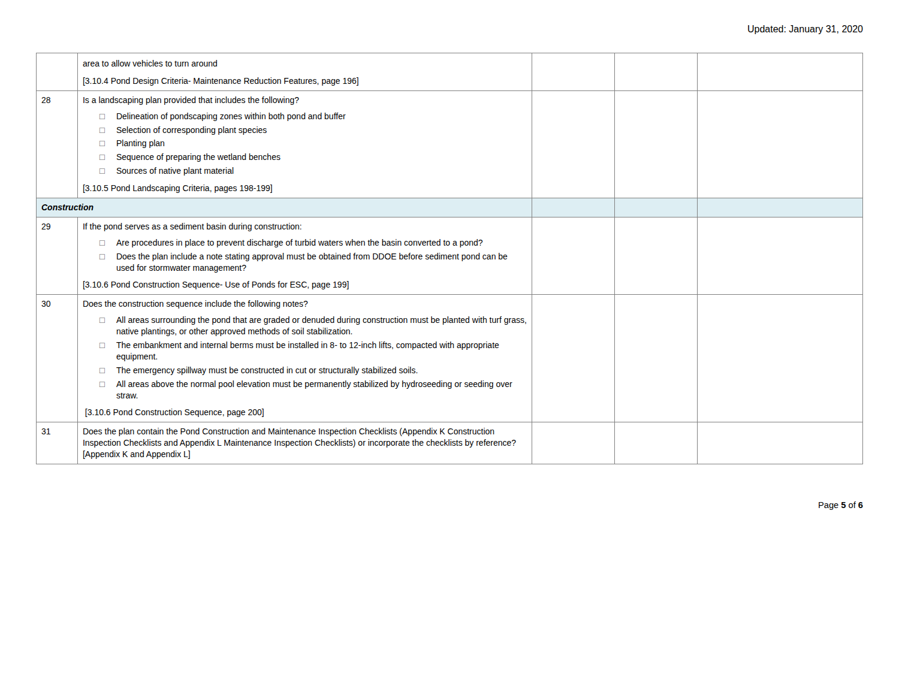Updated: January 31, 2020
| | area to allow vehicles to turn around [3.10.4 Pond Design Criteria- Maintenance Reduction Features, page 196] | | | |
| 28 | Is a landscaping plan provided that includes the following? Delineation of pondscaping zones within both pond and buffer Selection of corresponding plant species Planting plan Sequence of preparing the wetland benches Sources of native plant material [3.10.5 Pond Landscaping Criteria, pages 198-199] | | | |
| Construction | | | |
| 29 | If the pond serves as a sediment basin during construction: Are procedures in place to prevent discharge of turbid waters when the basin converted to a pond? Does the plan include a note stating approval must be obtained from DDOE before sediment pond can be used for stormwater management? [3.10.6 Pond Construction Sequence- Use of Ponds for ESC, page 199] | | | |
| 30 | Does the construction sequence include the following notes? All areas surrounding the pond that are graded or denuded during construction must be planted with turf grass, native plantings, or other approved methods of soil stabilization. The embankment and internal berms must be installed in 8- to 12-inch lifts, compacted with appropriate equipment. The emergency spillway must be constructed in cut or structurally stabilized soils. All areas above the normal pool elevation must be permanently stabilized by hydroseeding or seeding over straw. [3.10.6 Pond Construction Sequence, page 200] | | | |
| 31 | Does the plan contain the Pond Construction and Maintenance Inspection Checklists (Appendix K Construction Inspection Checklists and Appendix L Maintenance Inspection Checklists) or incorporate the checklists by reference? [Appendix K and Appendix L] | | | |
Page 5 of 6